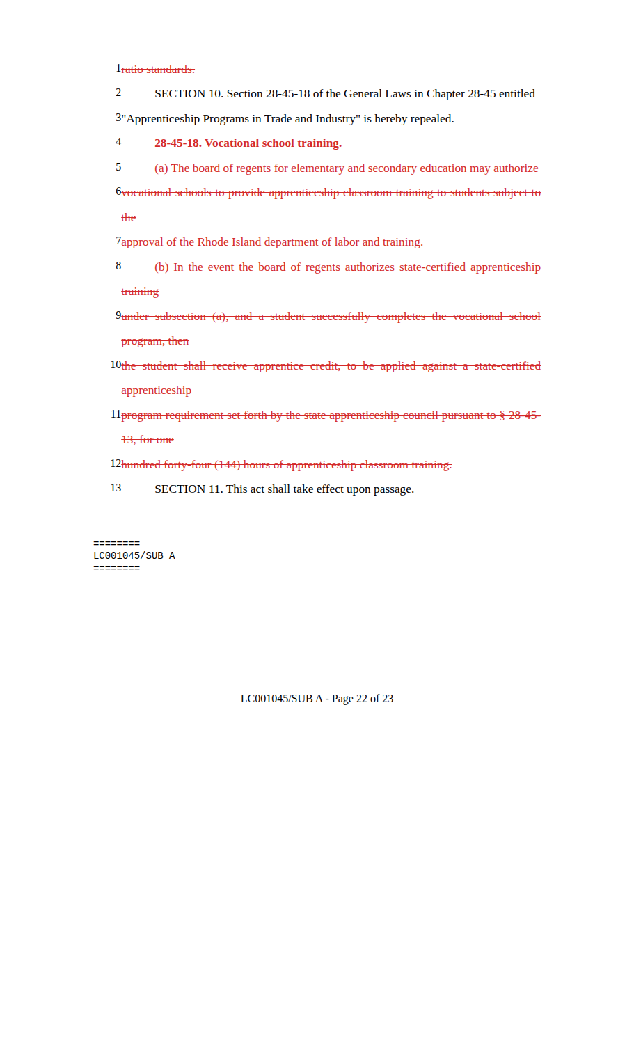| 1 | ratio standards. |
| 2 | SECTION 10. Section 28-45-18 of the General Laws in Chapter 28-45 entitled |
| 3 | "Apprenticeship Programs in Trade and Industry" is hereby repealed. |
| 4 | 28-45-18. Vocational school training. |
| 5 | (a) The board of regents for elementary and secondary education may authorize |
| 6 | vocational schools to provide apprenticeship classroom training to students subject to the |
| 7 | approval of the Rhode Island department of labor and training. |
| 8 | (b) In the event the board of regents authorizes state-certified apprenticeship training |
| 9 | under subsection (a), and a student successfully completes the vocational school program, then |
| 10 | the student shall receive apprentice credit, to be applied against a state-certified apprenticeship |
| 11 | program requirement set forth by the state apprenticeship council pursuant to § 28-45-13, for one |
| 12 | hundred forty-four (144) hours of apprenticeship classroom training. |
| 13 | SECTION 11. This act shall take effect upon passage. |
========
LC001045/SUB A
========
LC001045/SUB A - Page 22 of 23